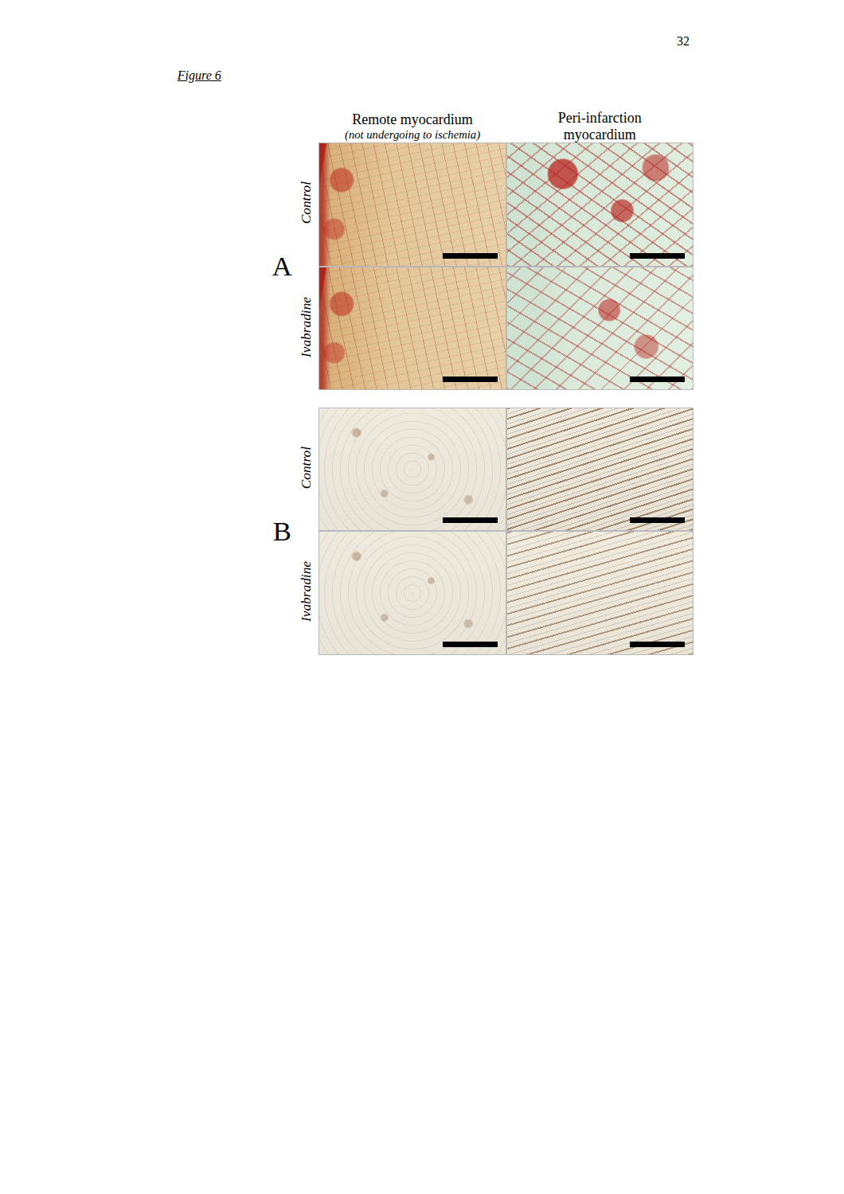32
Figure 6
| | | Remote myocardium (not undergoing to ischemia) | Peri-infarction myocardium |
| A | Control | | |
| Ivabradine | | |
| B | Control | | |
| Ivabradine | | |